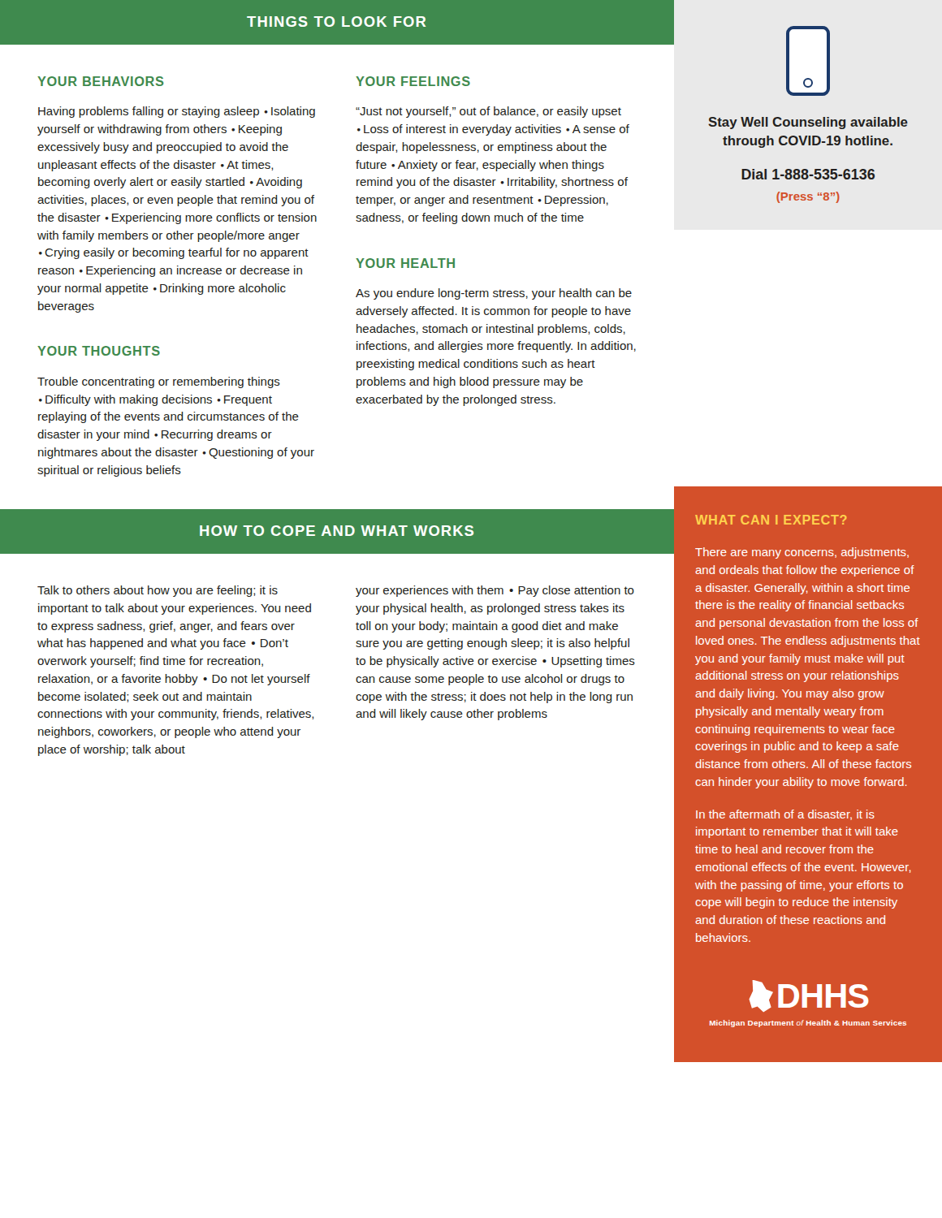THINGS TO LOOK FOR
Your Behaviors
Having problems falling or staying asleep Isolating yourself or withdrawing from others Keeping excessively busy and preoccupied to avoid the unpleasant effects of the disaster At times, becoming overly alert or easily startled Avoiding activities, places, or even people that remind you of the disaster Experiencing more conflicts or tension with family members or other people/more anger Crying easily or becoming tearful for no apparent reason Experiencing an increase or decrease in your normal appetite Drinking more alcoholic beverages
Your Thoughts
Trouble concentrating or remembering things Difficulty with making decisions Frequent replaying of the events and circumstances of the disaster in your mind Recurring dreams or nightmares about the disaster Questioning of your spiritual or religious beliefs
Your Feelings
“Just not yourself,” out of balance, or easily upset Loss of interest in everyday activities A sense of despair, hopelessness, or emptiness about the future Anxiety or fear, especially when things remind you of the disaster Irritability, shortness of temper, or anger and resentment Depression, sadness, or feeling down much of the time
Your Health
As you endure long-term stress, your health can be adversely affected. It is common for people to have headaches, stomach or intestinal problems, colds, infections, and allergies more frequently. In addition, preexisting medical conditions such as heart problems and high blood pressure may be exacerbated by the prolonged stress.
HOW TO COPE AND WHAT WORKS
Talk to others about how you are feeling; it is important to talk about your experiences. You need to express sadness, grief, anger, and fears over what has happened and what you face Don’t overwork yourself; find time for recreation, relaxation, or a favorite hobby Do not let yourself become isolated; seek out and maintain connections with your community, friends, relatives, neighbors, coworkers, or people who attend your place of worship; talk about
your experiences with them Pay close attention to your physical health, as prolonged stress takes its toll on your body; maintain a good diet and make sure you are getting enough sleep; it is also helpful to be physically active or exercise Upsetting times can cause some people to use alcohol or drugs to cope with the stress; it does not help in the long run and will likely cause other problems
Stay Well Counseling available through COVID-19 hotline.
Dial 1-888-535-6136
(Press “8”)
What Can I Expect?
There are many concerns, adjustments, and ordeals that follow the experience of a disaster. Generally, within a short time there is the reality of financial setbacks and personal devastation from the loss of loved ones. The endless adjustments that you and your family must make will put additional stress on your relationships and daily living. You may also grow physically and mentally weary from continuing requirements to wear face coverings in public and to keep a safe distance from others. All of these factors can hinder your ability to move forward.
In the aftermath of a disaster, it is important to remember that it will take time to heal and recover from the emotional effects of the event. However, with the passing of time, your efforts to cope will begin to reduce the intensity and duration of these reactions and behaviors.
DHHS Michigan Department of Health & Human Services